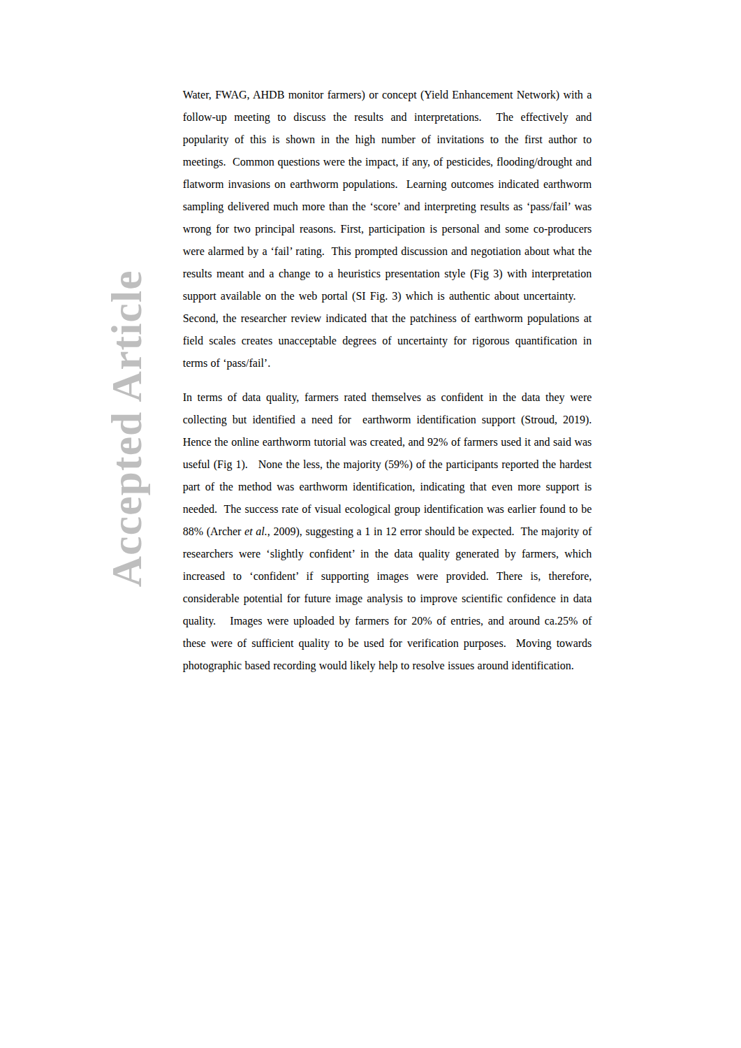Accepted Article
Water, FWAG, AHDB monitor farmers) or concept (Yield Enhancement Network) with a follow-up meeting to discuss the results and interpretations. The effectively and popularity of this is shown in the high number of invitations to the first author to meetings. Common questions were the impact, if any, of pesticides, flooding/drought and flatworm invasions on earthworm populations. Learning outcomes indicated earthworm sampling delivered much more than the ‘score’ and interpreting results as ‘pass/fail’ was wrong for two principal reasons. First, participation is personal and some co-producers were alarmed by a ‘fail’ rating. This prompted discussion and negotiation about what the results meant and a change to a heuristics presentation style (Fig 3) with interpretation support available on the web portal (SI Fig. 3) which is authentic about uncertainty. Second, the researcher review indicated that the patchiness of earthworm populations at field scales creates unacceptable degrees of uncertainty for rigorous quantification in terms of ‘pass/fail’.
In terms of data quality, farmers rated themselves as confident in the data they were collecting but identified a need for earthworm identification support (Stroud, 2019). Hence the online earthworm tutorial was created, and 92% of farmers used it and said was useful (Fig 1). None the less, the majority (59%) of the participants reported the hardest part of the method was earthworm identification, indicating that even more support is needed. The success rate of visual ecological group identification was earlier found to be 88% (Archer et al., 2009), suggesting a 1 in 12 error should be expected. The majority of researchers were ‘slightly confident’ in the data quality generated by farmers, which increased to ‘confident’ if supporting images were provided. There is, therefore, considerable potential for future image analysis to improve scientific confidence in data quality. Images were uploaded by farmers for 20% of entries, and around ca.25% of these were of sufficient quality to be used for verification purposes. Moving towards photographic based recording would likely help to resolve issues around identification.